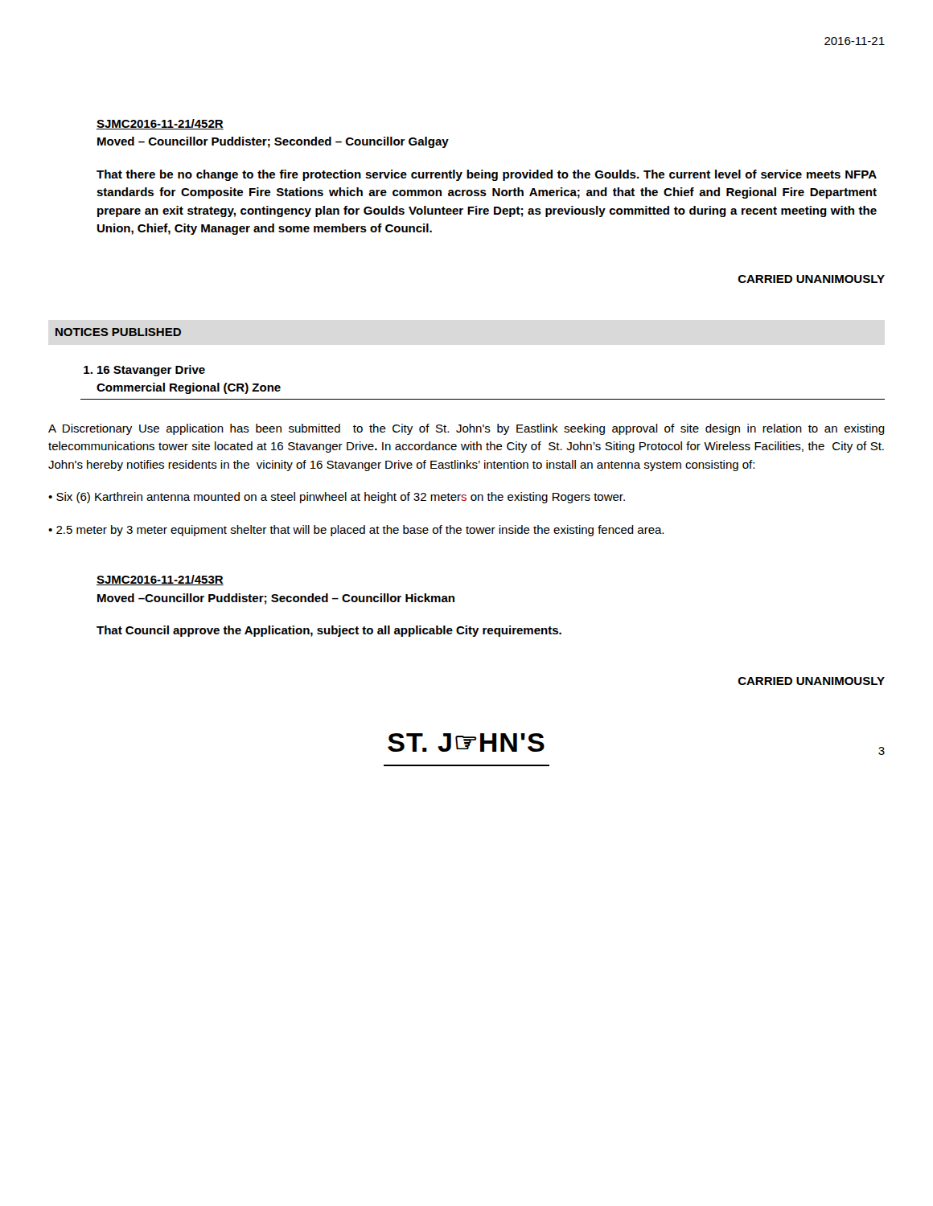2016-11-21
SJMC2016-11-21/452R
Moved – Councillor Puddister; Seconded – Councillor Galgay
That there be no change to the fire protection service currently being provided to the Goulds. The current level of service meets NFPA standards for Composite Fire Stations which are common across North America; and that the Chief and Regional Fire Department prepare an exit strategy, contingency plan for Goulds Volunteer Fire Dept; as previously committed to during a recent meeting with the Union, Chief, City Manager and some members of Council.
CARRIED UNANIMOUSLY
NOTICES PUBLISHED
16 Stavanger Drive
Commercial Regional (CR) Zone
A Discretionary Use application has been submitted to the City of St. John's by Eastlink seeking approval of site design in relation to an existing telecommunications tower site located at 16 Stavanger Drive. In accordance with the City of St. John’s Siting Protocol for Wireless Facilities, the City of St. John's hereby notifies residents in the vicinity of 16 Stavanger Drive of Eastlinks’ intention to install an antenna system consisting of:
• Six (6) Karthrein antenna mounted on a steel pinwheel at height of 32 meters on the existing Rogers tower.
• 2.5 meter by 3 meter equipment shelter that will be placed at the base of the tower inside the existing fenced area.
SJMC2016-11-21/453R
Moved –Councillor Puddister; Seconded – Councillor Hickman
That Council approve the Application, subject to all applicable City requirements.
CARRIED UNANIMOUSLY
ST. J☞HN'S 3